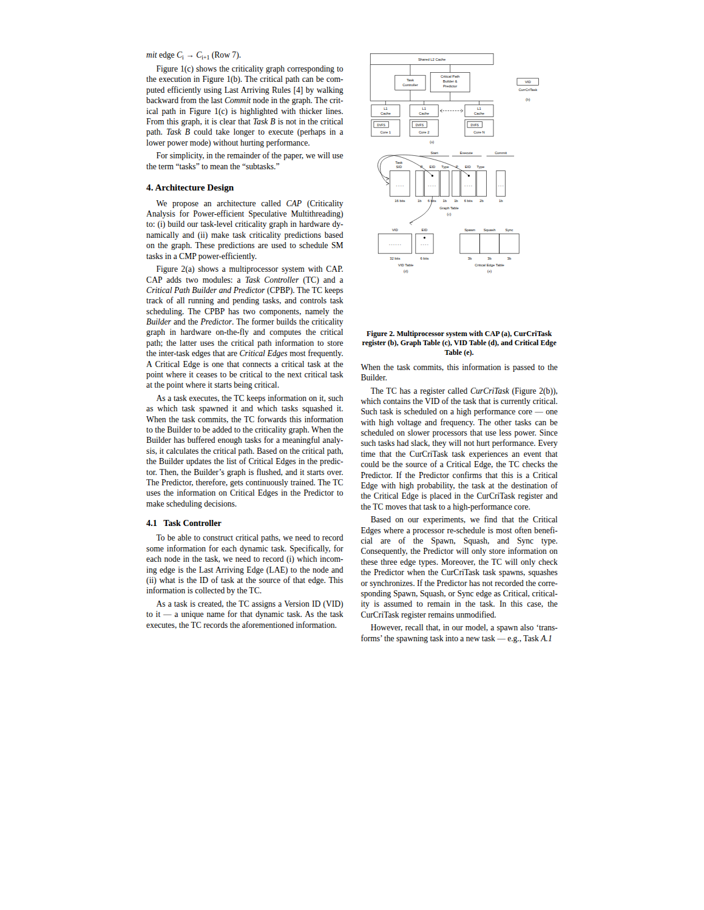mit edge Ci → Ci+1 (Row 7).
Figure 1(c) shows the criticality graph corresponding to the execution in Figure 1(b). The critical path can be computed efficiently using Last Arriving Rules [4] by walking backward from the last Commit node in the graph. The critical path in Figure 1(c) is highlighted with thicker lines. From this graph, it is clear that Task B is not in the critical path. Task B could take longer to execute (perhaps in a lower power mode) without hurting performance.
For simplicity, in the remainder of the paper, we will use the term “tasks” to mean the “subtasks.”
4. Architecture Design
We propose an architecture called CAP (Criticality Analysis for Power-efficient Speculative Multithreading) to: (i) build our task-level criticality graph in hardware dynamically and (ii) make task criticality predictions based on the graph. These predictions are used to schedule SM tasks in a CMP power-efficiently.
Figure 2(a) shows a multiprocessor system with CAP. CAP adds two modules: a Task Controller (TC) and a Critical Path Builder and Predictor (CPBP). The TC keeps track of all running and pending tasks, and controls task scheduling. The CPBP has two components, namely the Builder and the Predictor. The former builds the criticality graph in hardware on-the-fly and computes the critical path; the latter uses the critical path information to store the inter-task edges that are Critical Edges most frequently. A Critical Edge is one that connects a critical task at the point where it ceases to be critical to the next critical task at the point where it starts being critical.
As a task executes, the TC keeps information on it, such as which task spawned it and which tasks squashed it. When the task commits, the TC forwards this information to the Builder to be added to the criticality graph. When the Builder has buffered enough tasks for a meaningful analysis, it calculates the critical path. Based on the critical path, the Builder updates the list of Critical Edges in the predictor. Then, the Builder’s graph is flushed, and it starts over. The Predictor, therefore, gets continuously trained. The TC uses the information on Critical Edges in the Predictor to make scheduling decisions.
4.1 Task Controller
To be able to construct critical paths, we need to record some information for each dynamic task. Specifically, for each node in the task, we need to record (i) which incoming edge is the Last Arriving Edge (LAE) to the node and (ii) what is the ID of task at the source of that edge. This information is collected by the TC.
As a task is created, the TC assigns a Version ID (VID) to it — a unique name for that dynamic task. As the task executes, the TC records the aforementioned information.
Shared L2 Cache Task Controller Critical Path Builder & Predictor L1 Cache DVFS Core 1 L1 Cache DVFS Core 2 L1 Cache DVFS Core N (a) VID CurrCriTask (b) Start Execute Commit Task SID P EID Type P EID Type - - - - - - - - - - - - - - - 16 bits 1b 6 bits 1b 1b 6 bits 2b 1b Graph Table (c) VID EID - - - - - - - - - - 32 bits 6 bits VID Table (d) Spawn Squash Sync 3b 3b 3b Critical Edge Table (e)
Figure 2. Multiprocessor system with CAP (a), CurCriTask register (b), Graph Table (c), VID Table (d), and Critical Edge Table (e).
When the task commits, this information is passed to the Builder.
The TC has a register called CurCriTask (Figure 2(b)), which contains the VID of the task that is currently critical. Such task is scheduled on a high performance core — one with high voltage and frequency. The other tasks can be scheduled on slower processors that use less power. Since such tasks had slack, they will not hurt performance. Every time that the CurCriTask task experiences an event that could be the source of a Critical Edge, the TC checks the Predictor. If the Predictor confirms that this is a Critical Edge with high probability, the task at the destination of the Critical Edge is placed in the CurCriTask register and the TC moves that task to a high-performance core.
Based on our experiments, we find that the Critical Edges where a processor re-schedule is most often beneficial are of the Spawn, Squash, and Sync type. Consequently, the Predictor will only store information on these three edge types. Moreover, the TC will only check the Predictor when the CurCriTask task spawns, squashes or synchronizes. If the Predictor has not recorded the corresponding Spawn, Squash, or Sync edge as Critical, criticality is assumed to remain in the task. In this case, the CurCriTask register remains unmodified.
However, recall that, in our model, a spawn also ‘transforms’ the spawning task into a new task — e.g., Task A.1